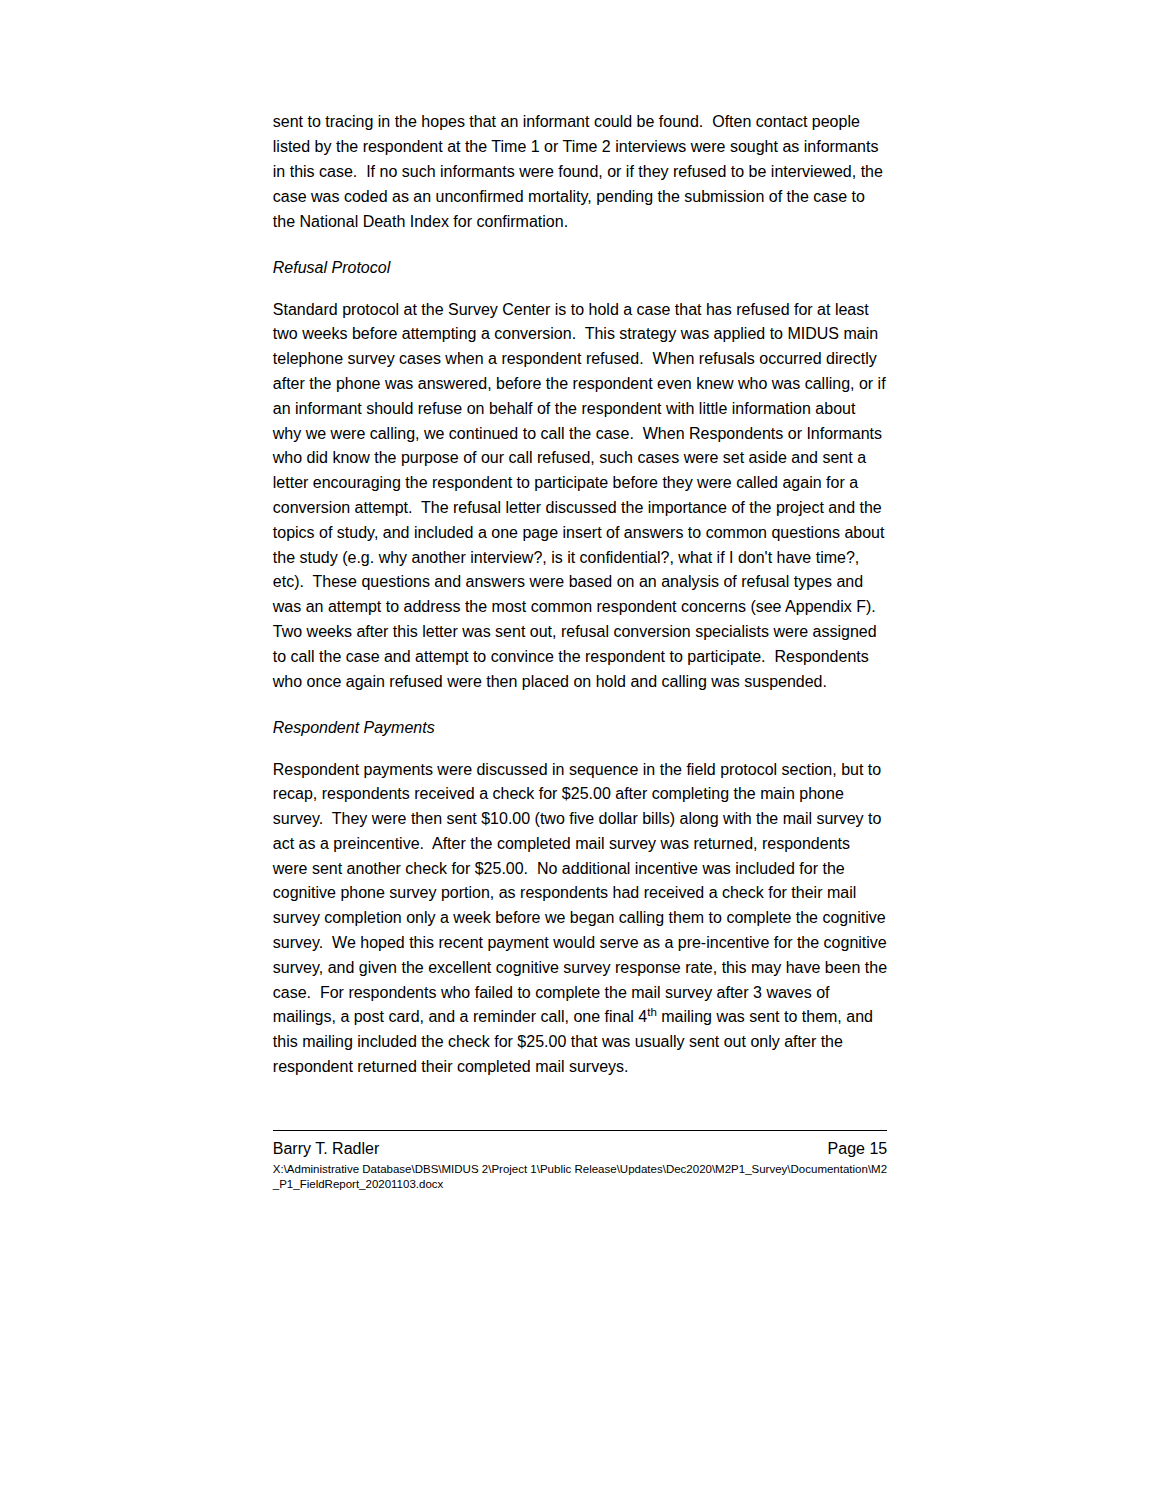sent to tracing in the hopes that an informant could be found. Often contact people listed by the respondent at the Time 1 or Time 2 interviews were sought as informants in this case. If no such informants were found, or if they refused to be interviewed, the case was coded as an unconfirmed mortality, pending the submission of the case to the National Death Index for confirmation.
Refusal Protocol
Standard protocol at the Survey Center is to hold a case that has refused for at least two weeks before attempting a conversion. This strategy was applied to MIDUS main telephone survey cases when a respondent refused. When refusals occurred directly after the phone was answered, before the respondent even knew who was calling, or if an informant should refuse on behalf of the respondent with little information about why we were calling, we continued to call the case. When Respondents or Informants who did know the purpose of our call refused, such cases were set aside and sent a letter encouraging the respondent to participate before they were called again for a conversion attempt. The refusal letter discussed the importance of the project and the topics of study, and included a one page insert of answers to common questions about the study (e.g. why another interview?, is it confidential?, what if I don't have time?, etc). These questions and answers were based on an analysis of refusal types and was an attempt to address the most common respondent concerns (see Appendix F). Two weeks after this letter was sent out, refusal conversion specialists were assigned to call the case and attempt to convince the respondent to participate. Respondents who once again refused were then placed on hold and calling was suspended.
Respondent Payments
Respondent payments were discussed in sequence in the field protocol section, but to recap, respondents received a check for $25.00 after completing the main phone survey. They were then sent $10.00 (two five dollar bills) along with the mail survey to act as a preincentive. After the completed mail survey was returned, respondents were sent another check for $25.00. No additional incentive was included for the cognitive phone survey portion, as respondents had received a check for their mail survey completion only a week before we began calling them to complete the cognitive survey. We hoped this recent payment would serve as a pre-incentive for the cognitive survey, and given the excellent cognitive survey response rate, this may have been the case. For respondents who failed to complete the mail survey after 3 waves of mailings, a post card, and a reminder call, one final 4th mailing was sent to them, and this mailing included the check for $25.00 that was usually sent out only after the respondent returned their completed mail surveys.
Barry T. Radler Page 15
X:\Administrative Database\DBS\MIDUS 2\Project 1\Public Release\Updates\Dec2020\M2P1_Survey\Documentation\M2_P1_FieldReport_20201103.docx